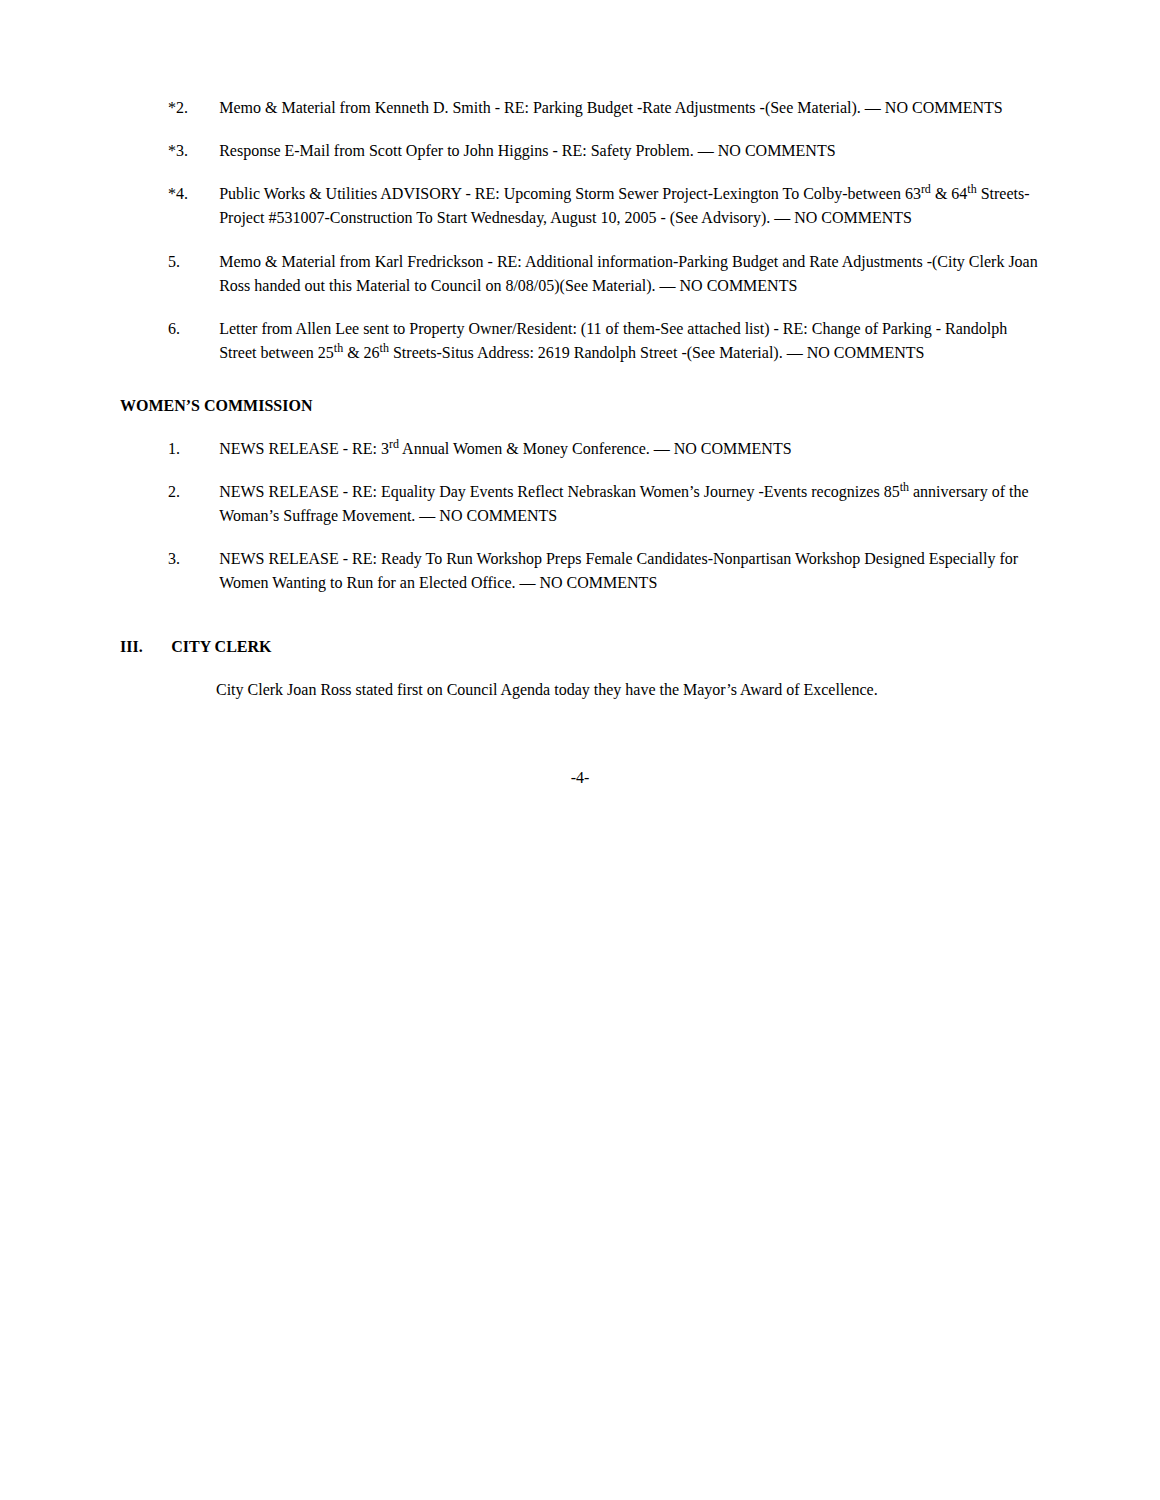*2.
Memo & Material from Kenneth D. Smith - RE: Parking Budget -Rate Adjustments -(See Material). — NO COMMENTS
*3.
Response E-Mail from Scott Opfer to John Higgins - RE: Safety Problem. — NO COMMENTS
*4.
Public Works & Utilities ADVISORY - RE: Upcoming Storm Sewer Project-Lexington To Colby-between 63rd & 64th Streets-Project #531007-Construction To Start Wednesday, August 10, 2005 - (See Advisory). — NO COMMENTS
5.
Memo & Material from Karl Fredrickson - RE: Additional information-Parking Budget and Rate Adjustments -(City Clerk Joan Ross handed out this Material to Council on 8/08/05)(See Material). — NO COMMENTS
6.
Letter from Allen Lee sent to Property Owner/Resident: (11 of them-See attached list) - RE: Change of Parking - Randolph Street between 25th & 26th Streets-Situs Address: 2619 Randolph Street -(See Material). — NO COMMENTS
WOMEN’S COMMISSION
1.
NEWS RELEASE - RE: 3rd Annual Women & Money Conference. — NO COMMENTS
2.
NEWS RELEASE - RE: Equality Day Events Reflect Nebraskan Women’s Journey -Events recognizes 85th anniversary of the Woman’s Suffrage Movement. — NO COMMENTS
3.
NEWS RELEASE - RE: Ready To Run Workshop Preps Female Candidates-Nonpartisan Workshop Designed Especially for Women Wanting to Run for an Elected Office. — NO COMMENTS
III.
CITY CLERK
City Clerk Joan Ross stated first on Council Agenda today they have the Mayor’s Award of Excellence.
-4-